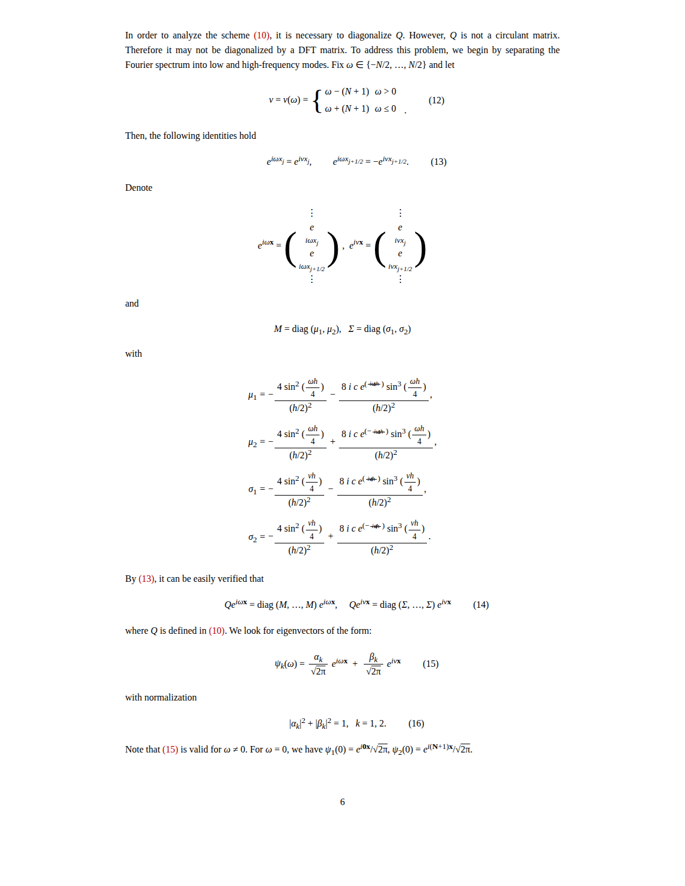In order to analyze the scheme (10), it is necessary to diagonalize Q. However, Q is not a circulant matrix. Therefore it may not be diagonalized by a DFT matrix. To address this problem, we begin by separating the Fourier spectrum into low and high-frequency modes. Fix ω ∈ {−N/2, …, N/2} and let
ν = ν(ω) = {
| ω − ( N + 1) | ω > 0 |
| ω + ( N + 1) | ω ≤ 0 |
.
(12)
Then, the following identities hold
eiωxj = eiνxj, eiωxj+1/2 = −eiνxj+1/2.
(13)
Denote
eiω x = ( ⋮ eiωxj eiωxj+1/2 ⋮ ) , eiν x = ( ⋮ eiνxj eiνxj+1/2 ⋮ )
and
M = diag (μ1, μ2), Σ = diag (σ1, σ2)
with
μ1 = −4 sin2 (ωh 4)(h/2)2 − 8 i c e(iωh 4) sin3 (ωh 4)(h/2)2,
μ2 = −4 sin2 (ωh 4)(h/2)2 + 8 i c e(−iωh 4) sin3 (ωh 4)(h/2)2,
σ1 = −4 sin2 (νh 4)(h/2)2 − 8 i c e(iνh 4) sin3 (νh 4)(h/2)2,
σ2 = −4 sin2 (νh 4)(h/2)2 + 8 i c e(−iνh 4) sin3 (νh 4)(h/2)2.
By (13), it can be easily verified that
Qeiω x = diag (M, …, M) eiω x, Qeiν x = diag (Σ, …, Σ) eiν x
(14)
where Q is defined in (10). We look for eigenvectors of the form:
ψk(ω) = αk√2π eiω x + βk√2π eiν x
(15)
with normalization
|αk|2 + |βk|2 = 1, k = 1, 2.
(16)
Note that (15) is valid for ω ≠ 0. For ω = 0, we have ψ1(0) = ei 0x/√2π, ψ2(0) = ei(N+1)x/√2π.
6